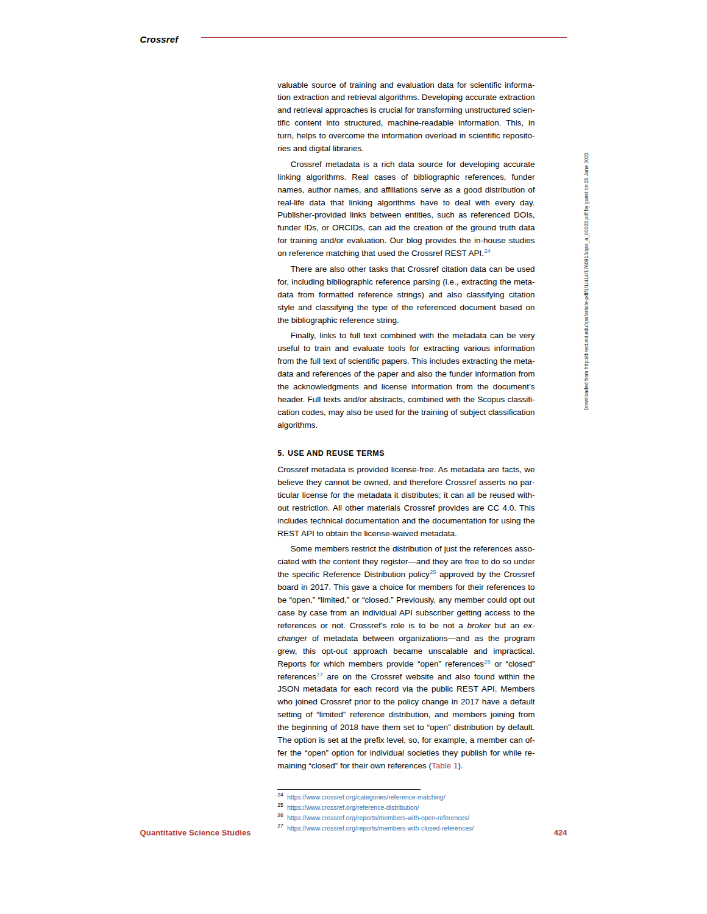Crossref
Downloaded from http://direct.mit.edu/qss/article-pdf/1/1/414/1760913/qss_a_00022.pdf by guest on 25 June 2022
valuable source of training and evaluation data for scientific information extraction and retrieval algorithms. Developing accurate extraction and retrieval approaches is crucial for transforming unstructured scientific content into structured, machine-readable information. This, in turn, helps to overcome the information overload in scientific repositories and digital libraries.
Crossref metadata is a rich data source for developing accurate linking algorithms. Real cases of bibliographic references, funder names, author names, and affiliations serve as a good distribution of real-life data that linking algorithms have to deal with every day. Publisher-provided links between entities, such as referenced DOIs, funder IDs, or ORCIDs, can aid the creation of the ground truth data for training and/or evaluation. Our blog provides the in-house studies on reference matching that used the Crossref REST API.24
There are also other tasks that Crossref citation data can be used for, including bibliographic reference parsing (i.e., extracting the metadata from formatted reference strings) and also classifying citation style and classifying the type of the referenced document based on the bibliographic reference string.
Finally, links to full text combined with the metadata can be very useful to train and evaluate tools for extracting various information from the full text of scientific papers. This includes extracting the metadata and references of the paper and also the funder information from the acknowledgments and license information from the document’s header. Full texts and/or abstracts, combined with the Scopus classification codes, may also be used for the training of subject classification algorithms.
5. USE AND REUSE TERMS
Crossref metadata is provided license-free. As metadata are facts, we believe they cannot be owned, and therefore Crossref asserts no particular license for the metadata it distributes; it can all be reused without restriction. All other materials Crossref provides are CC 4.0. This includes technical documentation and the documentation for using the REST API to obtain the license-waived metadata.
Some members restrict the distribution of just the references associated with the content they register—and they are free to do so under the specific Reference Distribution policy25 approved by the Crossref board in 2017. This gave a choice for members for their references to be “open,” “limited,” or “closed.” Previously, any member could opt out case by case from an individual API subscriber getting access to the references or not. Crossref’s role is to be not a broker but an exchanger of metadata between organizations—and as the program grew, this opt-out approach became unscalable and impractical. Reports for which members provide “open” references26 or “closed” references27 are on the Crossref website and also found within the JSON metadata for each record via the public REST API. Members who joined Crossref prior to the policy change in 2017 have a default setting of “limited” reference distribution, and members joining from the beginning of 2018 have them set to “open” distribution by default. The option is set at the prefix level, so, for example, a member can offer the “open” option for individual societies they publish for while remaining “closed” for their own references (Table 1).
24 https://www.crossref.org/categories/reference-matching/
25 https://www.crossref.org/reference-distribution/
26 https://www.crossref.org/reports/members-with-open-references/
27 https://www.crossref.org/reports/members-with-closed-references/
Quantitative Science Studies 424